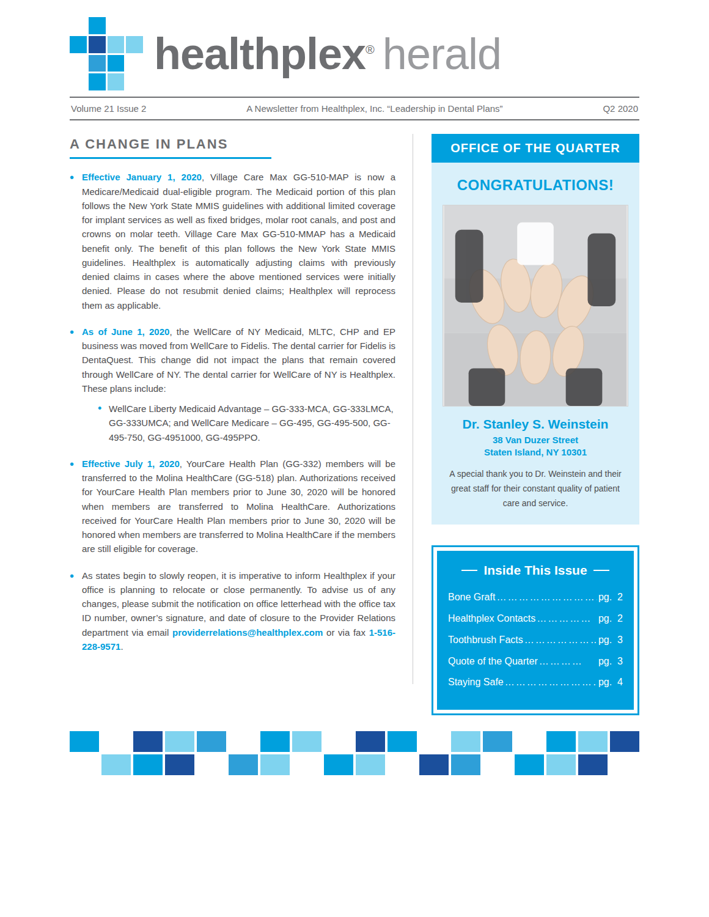healthplex®herald
Volume 21 Issue 2
A Newsletter from Healthplex, Inc. “Leadership in Dental Plans”
Q2 2020
A Change in Plans
Effective January 1, 2020, Village Care Max GG-510-MAP is now a Medicare/Medicaid dual-eligible program. The Medicaid portion of this plan follows the New York State MMIS guidelines with additional limited coverage for implant services as well as fixed bridges, molar root canals, and post and crowns on molar teeth. Village Care Max GG-510-MMAP has a Medicaid benefit only. The benefit of this plan follows the New York State MMIS guidelines. Healthplex is automatically adjusting claims with previously denied claims in cases where the above mentioned services were initially denied. Please do not resubmit denied claims; Healthplex will reprocess them as applicable.
As of June 1, 2020, the WellCare of NY Medicaid, MLTC, CHP and EP business was moved from WellCare to Fidelis. The dental carrier for Fidelis is DentaQuest. This change did not impact the plans that remain covered through WellCare of NY. The dental carrier for WellCare of NY is Healthplex. These plans include:
WellCare Liberty Medicaid Advantage – GG-333-MCA, GG-333LMCA, GG-333UMCA; and WellCare Medicare – GG-495, GG-495-500, GG-495-750, GG-4951000, GG-495PPO.
Effective July 1, 2020, YourCare Health Plan (GG-332) members will be transferred to the Molina HealthCare (GG-518) plan. Authorizations received for YourCare Health Plan members prior to June 30, 2020 will be honored when members are transferred to Molina HealthCare. Authorizations received for YourCare Health Plan members prior to June 30, 2020 will be honored when members are transferred to Molina HealthCare if the members are still eligible for coverage.
As states begin to slowly reopen, it is imperative to inform Healthplex if your office is planning to relocate or close permanently. To advise us of any changes, please submit the notification on office letterhead with the office tax ID number, owner’s signature, and date of closure to the Provider Relations department via email providerrelations@healthplex.com or via fax 1-516-228-9571.
OFFICE OF THE QUARTER
CONGRATULATIONS!
Dr. Stanley S. Weinstein
38 Van Duzer Street
Staten Island, NY 10301
A special thank you to Dr. Weinstein and their great staff for their constant quality of patient care and service.
Inside This Issue
Bone Graft……………………………………pg. 2
Healthplex Contacts……………pg. 2
Toothbrush Facts…………………pg. 3
Quote of the Quarter…………pg. 3
Staying Safe……………………………pg. 4